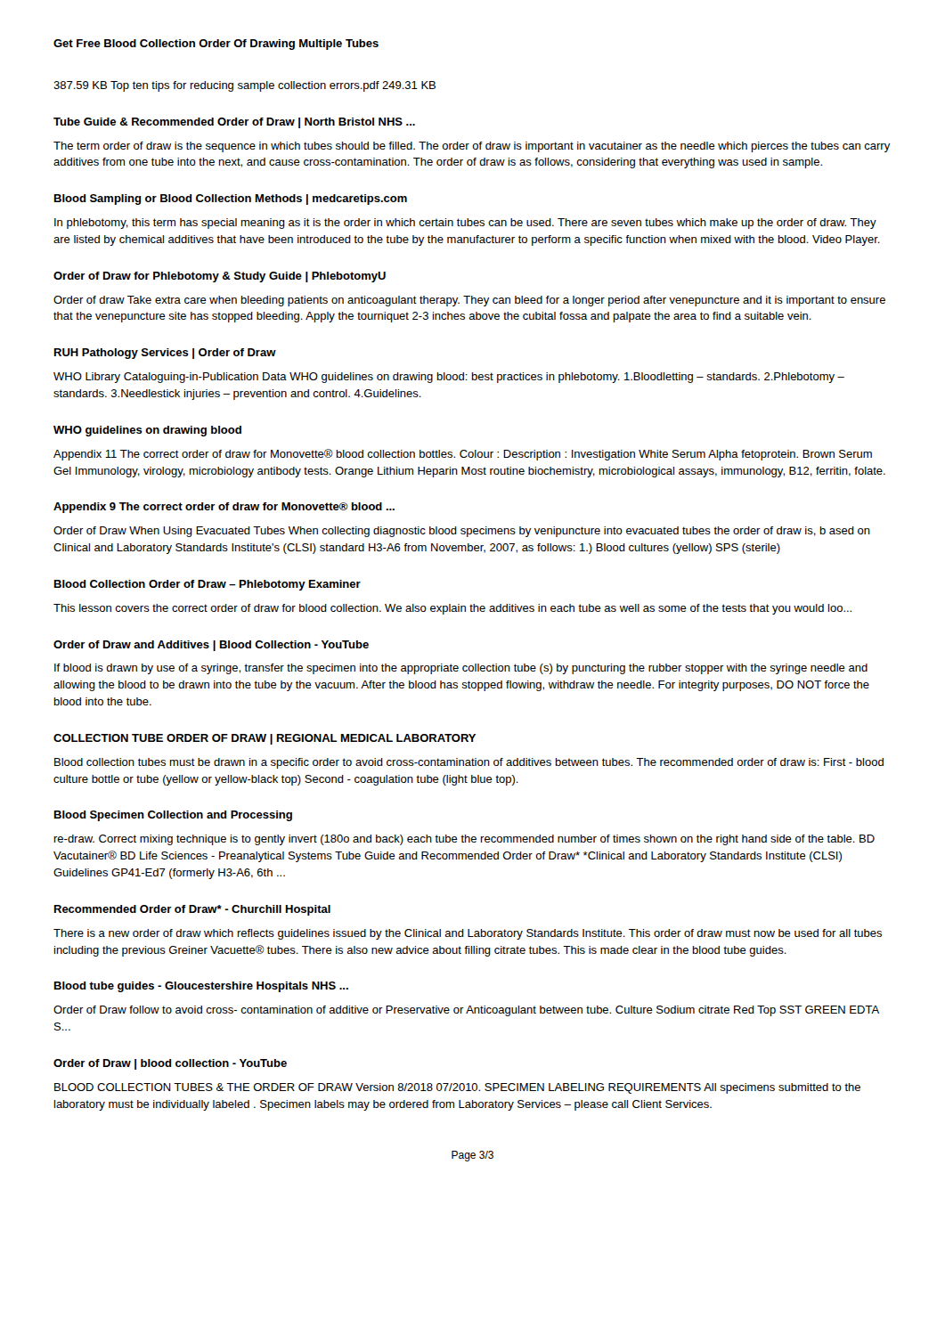Get Free Blood Collection Order Of Drawing Multiple Tubes
387.59 KB Top ten tips for reducing sample collection errors.pdf 249.31 KB
Tube Guide & Recommended Order of Draw | North Bristol NHS ...
The term order of draw is the sequence in which tubes should be filled. The order of draw is important in vacutainer as the needle which pierces the tubes can carry additives from one tube into the next, and cause cross-contamination. The order of draw is as follows, considering that everything was used in sample.
Blood Sampling or Blood Collection Methods | medcaretips.com
In phlebotomy, this term has special meaning as it is the order in which certain tubes can be used. There are seven tubes which make up the order of draw. They are listed by chemical additives that have been introduced to the tube by the manufacturer to perform a specific function when mixed with the blood. Video Player.
Order of Draw for Phlebotomy & Study Guide | PhlebotomyU
Order of draw Take extra care when bleeding patients on anticoagulant therapy. They can bleed for a longer period after venepuncture and it is important to ensure that the venepuncture site has stopped bleeding. Apply the tourniquet 2-3 inches above the cubital fossa and palpate the area to find a suitable vein.
RUH Pathology Services | Order of Draw
WHO Library Cataloguing-in-Publication Data WHO guidelines on drawing blood: best practices in phlebotomy. 1.Bloodletting – standards. 2.Phlebotomy – standards. 3.Needlestick injuries – prevention and control. 4.Guidelines.
WHO guidelines on drawing blood
Appendix 11 The correct order of draw for Monovette® blood collection bottles. Colour : Description : Investigation White Serum Alpha fetoprotein. Brown Serum Gel Immunology, virology, microbiology antibody tests. Orange Lithium Heparin Most routine biochemistry, microbiological assays, immunology, B12, ferritin, folate.
Appendix 9 The correct order of draw for Monovette® blood ...
Order of Draw When Using Evacuated Tubes When collecting diagnostic blood specimens by venipuncture into evacuated tubes the order of draw is, b ased on Clinical and Laboratory Standards Institute's (CLSI) standard H3-A6 from November, 2007, as follows: 1.) Blood cultures (yellow) SPS (sterile)
Blood Collection Order of Draw – Phlebotomy Examiner
This lesson covers the correct order of draw for blood collection. We also explain the additives in each tube as well as some of the tests that you would loo...
Order of Draw and Additives | Blood Collection - YouTube
If blood is drawn by use of a syringe, transfer the specimen into the appropriate collection tube (s) by puncturing the rubber stopper with the syringe needle and allowing the blood to be drawn into the tube by the vacuum. After the blood has stopped flowing, withdraw the needle. For integrity purposes, DO NOT force the blood into the tube.
COLLECTION TUBE ORDER OF DRAW | REGIONAL MEDICAL LABORATORY
Blood collection tubes must be drawn in a specific order to avoid cross-contamination of additives between tubes. The recommended order of draw is: First - blood culture bottle or tube (yellow or yellow-black top) Second - coagulation tube (light blue top).
Blood Specimen Collection and Processing
re-draw. Correct mixing technique is to gently invert (180o and back) each tube the recommended number of times shown on the right hand side of the table. BD Vacutainer® BD Life Sciences - Preanalytical Systems Tube Guide and Recommended Order of Draw* *Clinical and Laboratory Standards Institute (CLSI) Guidelines GP41-Ed7 (formerly H3-A6, 6th ...
Recommended Order of Draw* - Churchill Hospital
There is a new order of draw which reflects guidelines issued by the Clinical and Laboratory Standards Institute. This order of draw must now be used for all tubes including the previous Greiner Vacuette® tubes. There is also new advice about filling citrate tubes. This is made clear in the blood tube guides.
Blood tube guides - Gloucestershire Hospitals NHS ...
Order of Draw follow to avoid cross- contamination of additive or Preservative or Anticoagulant between tube. Culture Sodium citrate Red Top SST GREEN EDTA S...
Order of Draw | blood collection - YouTube
BLOOD COLLECTION TUBES & THE ORDER OF DRAW Version 8/2018 07/2010. SPECIMEN LABELING REQUIREMENTS All specimens submitted to the laboratory must be individually labeled . Specimen labels may be ordered from Laboratory Services – please call Client Services.
Page 3/3